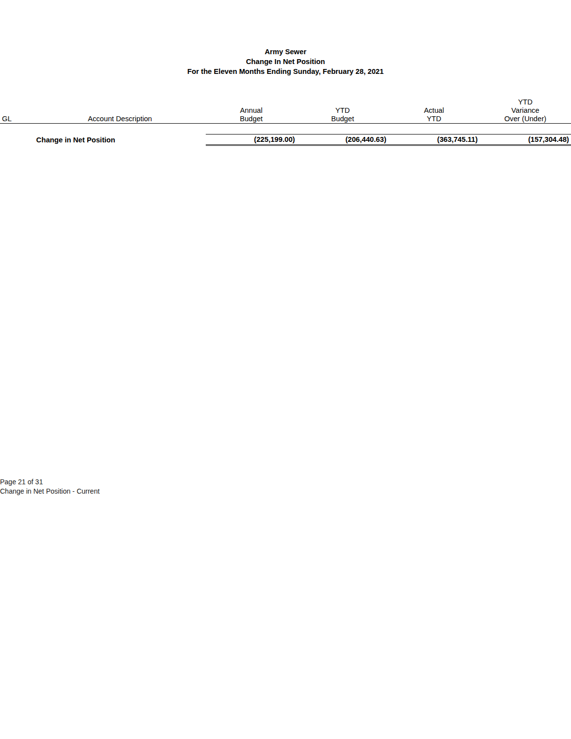Army Sewer
Change In Net Position
For the Eleven Months Ending Sunday, February 28, 2021
| | | | | | YTD |
| --- | --- | --- | --- | --- | --- |
| | | Annual | YTD | Actual | Variance |
| GL | Account Description | Budget | Budget | YTD | Over (Under) |
| | Change in Net Position | (225,199.00) | (206,440.63) | (363,745.11) | (157,304.48) |
Page 21 of 31
Change in Net Position - Current